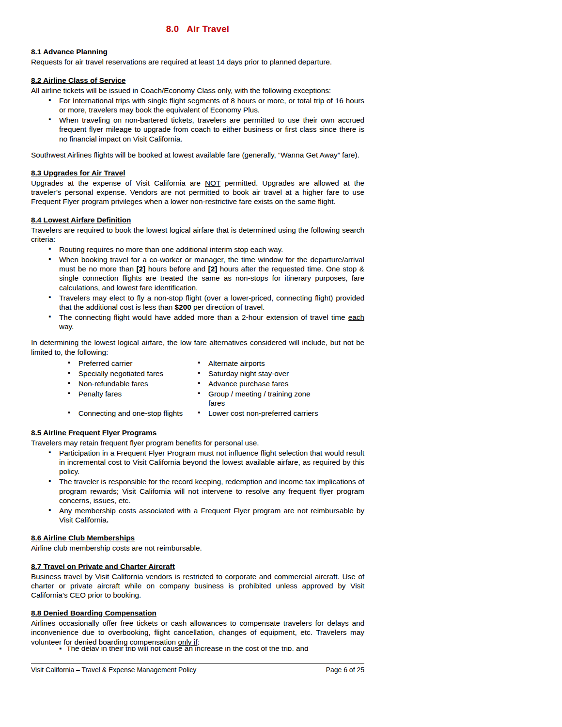8.0 Air Travel
8.1 Advance Planning
Requests for air travel reservations are required at least 14 days prior to planned departure.
8.2 Airline Class of Service
All airline tickets will be issued in Coach/Economy Class only, with the following exceptions:
For International trips with single flight segments of 8 hours or more, or total trip of 16 hours or more, travelers may book the equivalent of Economy Plus.
When traveling on non-bartered tickets, travelers are permitted to use their own accrued frequent flyer mileage to upgrade from coach to either business or first class since there is no financial impact on Visit California.
Southwest Airlines flights will be booked at lowest available fare (generally, “Wanna Get Away” fare).
8.3 Upgrades for Air Travel
Upgrades at the expense of Visit California are NOT permitted. Upgrades are allowed at the traveler’s personal expense. Vendors are not permitted to book air travel at a higher fare to use Frequent Flyer program privileges when a lower non-restrictive fare exists on the same flight.
8.4 Lowest Airfare Definition
Travelers are required to book the lowest logical airfare that is determined using the following search criteria:
Routing requires no more than one additional interim stop each way.
When booking travel for a co-worker or manager, the time window for the departure/arrival must be no more than [2] hours before and [2] hours after the requested time. One stop & single connection flights are treated the same as non-stops for itinerary purposes, fare calculations, and lowest fare identification.
Travelers may elect to fly a non-stop flight (over a lower-priced, connecting flight) provided that the additional cost is less than $200 per direction of travel.
The connecting flight would have added more than a 2-hour extension of travel time each way.
In determining the lowest logical airfare, the low fare alternatives considered will include, but not be limited to, the following:
| Preferred carrier | Alternate airports |
| Specially negotiated fares | Saturday night stay-over |
| Non-refundable fares | Advance purchase fares |
| Penalty fares | Group / meeting / training zone fares |
| Connecting and one-stop flights | Lower cost non-preferred carriers |
8.5 Airline Frequent Flyer Programs
Travelers may retain frequent flyer program benefits for personal use.
Participation in a Frequent Flyer Program must not influence flight selection that would result in incremental cost to Visit California beyond the lowest available airfare, as required by this policy.
The traveler is responsible for the record keeping, redemption and income tax implications of program rewards; Visit California will not intervene to resolve any frequent flyer program concerns, issues, etc.
Any membership costs associated with a Frequent Flyer program are not reimbursable by Visit California.
8.6 Airline Club Memberships
Airline club membership costs are not reimbursable.
8.7 Travel on Private and Charter Aircraft
Business travel by Visit California vendors is restricted to corporate and commercial aircraft. Use of charter or private aircraft while on company business is prohibited unless approved by Visit California’s CEO prior to booking.
8.8 Denied Boarding Compensation
Airlines occasionally offer free tickets or cash allowances to compensate travelers for delays and inconvenience due to overbooking, flight cancellation, changes of equipment, etc. Travelers may volunteer for denied boarding compensation only if:
The delay in their trip will not cause an increase in the cost of the trip, and
Visit California – Travel & Expense Management Policy
Page 6 of 25